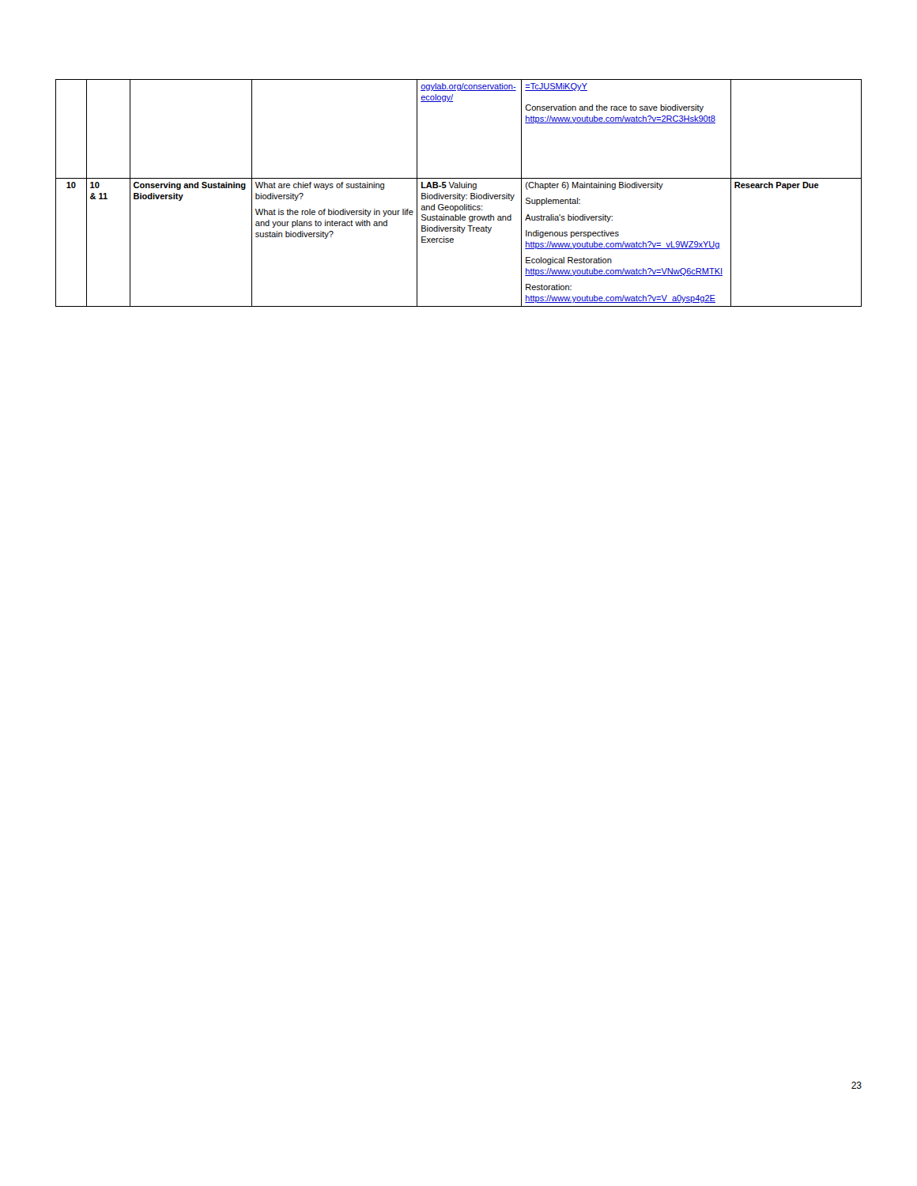| | | | | ogylab.org/conservation-ecology/ | =TcJUSMiKQyY Conservation and the race to save biodiversity https://www.youtube.com/watch?v=2RC3Hsk90t8 | |
| 10 | 10 & 11 | Conserving and Sustaining Biodiversity | What are chief ways of sustaining biodiversity? What is the role of biodiversity in your life and your plans to interact with and sustain biodiversity? | LAB-5 Valuing Biodiversity: Biodiversity and Geopolitics: Sustainable growth and Biodiversity Treaty Exercise | (Chapter 6) Maintaining Biodiversity Supplemental: Australia's biodiversity: Indigenous perspectives https://www.youtube.com/watch?v=_vL9WZ9xYUg Ecological Restoration https://www.youtube.com/watch?v=VNwQ6cRMTKI Restoration: https://www.youtube.com/watch?v=V_a0ysp4g2E | Research Paper Due |
23